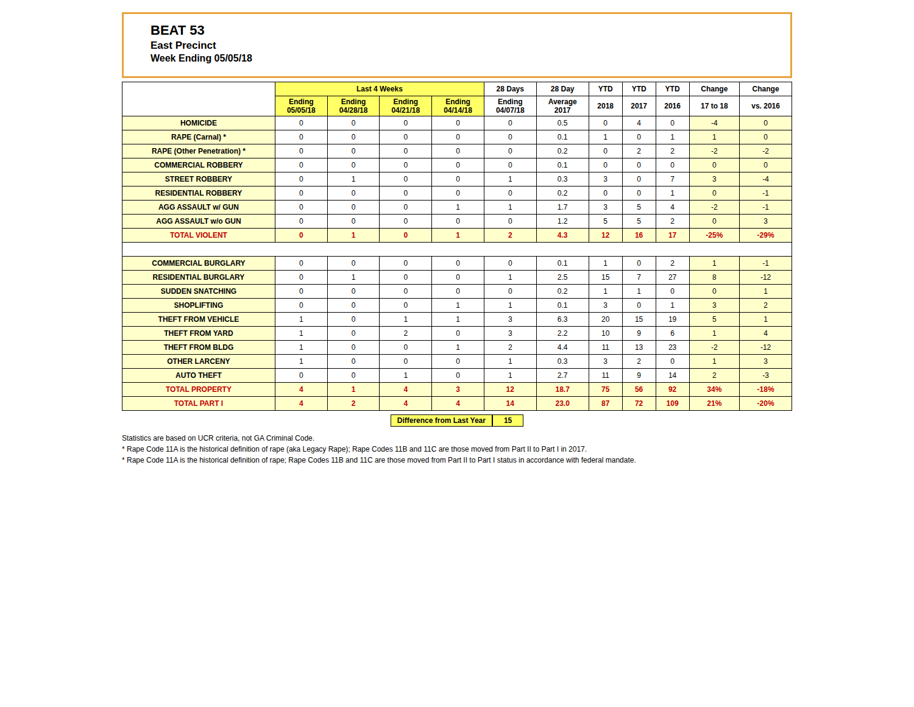BEAT 53
East Precinct
Week Ending 05/05/18
| | Last 4 Weeks | 28 Days | 28 Day | YTD | YTD | YTD | Change | Change |
| --- | --- | --- | --- | --- | --- | --- | --- | --- |
| Ending 05/05/18 | Ending 04/28/18 | Ending 04/21/18 | Ending 04/14/18 | Ending 04/07/18 | Average 2017 | 2018 | 2017 | 2016 | 17 to 18 | vs. 2016 |
| HOMICIDE | 0 | 0 | 0 | 0 | 0 | 0.5 | 0 | 4 | 0 | -4 | 0 |
| RAPE (Carnal) * | 0 | 0 | 0 | 0 | 0 | 0.1 | 1 | 0 | 1 | 1 | 0 |
| RAPE (Other Penetration) * | 0 | 0 | 0 | 0 | 0 | 0.2 | 0 | 2 | 2 | -2 | -2 |
| COMMERCIAL ROBBERY | 0 | 0 | 0 | 0 | 0 | 0.1 | 0 | 0 | 0 | 0 | 0 |
| STREET ROBBERY | 0 | 1 | 0 | 0 | 1 | 0.3 | 3 | 0 | 7 | 3 | -4 |
| RESIDENTIAL ROBBERY | 0 | 0 | 0 | 0 | 0 | 0.2 | 0 | 0 | 1 | 0 | -1 |
| AGG ASSAULT w/ GUN | 0 | 0 | 0 | 1 | 1 | 1.7 | 3 | 5 | 4 | -2 | -1 |
| AGG ASSAULT w/o GUN | 0 | 0 | 0 | 0 | 0 | 1.2 | 5 | 5 | 2 | 0 | 3 |
| TOTAL VIOLENT | 0 | 1 | 0 | 1 | 2 | 4.3 | 12 | 16 | 17 | -25% | -29% |
| COMMERCIAL BURGLARY | 0 | 0 | 0 | 0 | 0 | 0.1 | 1 | 0 | 2 | 1 | -1 |
| RESIDENTIAL BURGLARY | 0 | 1 | 0 | 0 | 1 | 2.5 | 15 | 7 | 27 | 8 | -12 |
| SUDDEN SNATCHING | 0 | 0 | 0 | 0 | 0 | 0.2 | 1 | 1 | 0 | 0 | 1 |
| SHOPLIFTING | 0 | 0 | 0 | 1 | 1 | 0.1 | 3 | 0 | 1 | 3 | 2 |
| THEFT FROM VEHICLE | 1 | 0 | 1 | 1 | 3 | 6.3 | 20 | 15 | 19 | 5 | 1 |
| THEFT FROM YARD | 1 | 0 | 2 | 0 | 3 | 2.2 | 10 | 9 | 6 | 1 | 4 |
| THEFT FROM BLDG | 1 | 0 | 0 | 1 | 2 | 4.4 | 11 | 13 | 23 | -2 | -12 |
| OTHER LARCENY | 1 | 0 | 0 | 0 | 1 | 0.3 | 3 | 2 | 0 | 1 | 3 |
| AUTO THEFT | 0 | 0 | 1 | 0 | 1 | 2.7 | 11 | 9 | 14 | 2 | -3 |
| TOTAL PROPERTY | 4 | 1 | 4 | 3 | 12 | 18.7 | 75 | 56 | 92 | 34% | -18% |
| TOTAL PART I | 4 | 2 | 4 | 4 | 14 | 23.0 | 87 | 72 | 109 | 21% | -20% |
Difference from Last Year
15
Statistics are based on UCR criteria, not GA Criminal Code.
* Rape Code 11A is the historical definition of rape (aka Legacy Rape); Rape Codes 11B and 11C are those moved from Part II to Part I in 2017.
* Rape Code 11A is the historical definition of rape; Rape Codes 11B and 11C are those moved from Part II to Part I status in accordance with federal mandate.